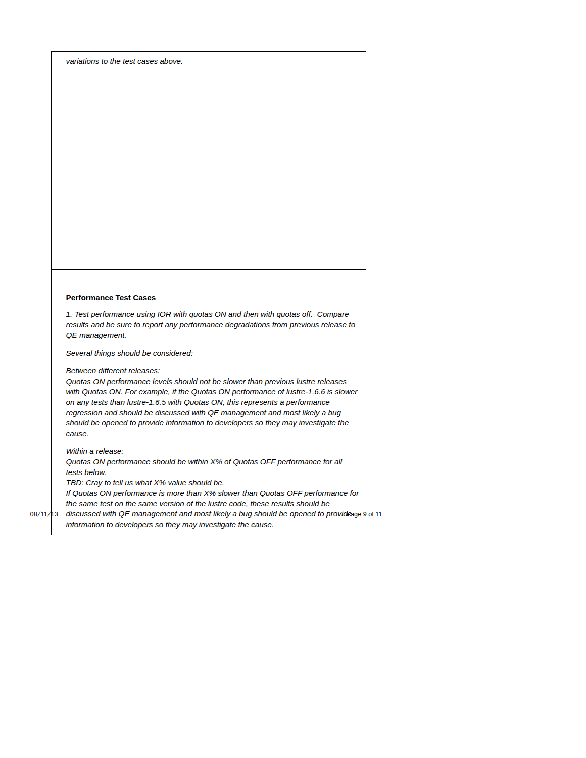variations to the test cases above.
Performance Test Cases
1. Test performance using IOR with quotas ON and then with quotas off. Compare results and be sure to report any performance degradations from previous release to QE management.
Several things should be considered:
Between different releases:
Quotas ON performance levels should not be slower than previous lustre releases with Quotas ON. For example, if the Quotas ON performance of lustre-1.6.6 is slower on any tests than lustre-1.6.5 with Quotas ON, this represents a performance regression and should be discussed with QE management and most likely a bug should be opened to provide information to developers so they may investigate the cause.
Within a release:
Quotas ON performance should be within X% of Quotas OFF performance for all tests below.
TBD: Cray to tell us what X% value should be.
If Quotas ON performance is more than X% slower than Quotas OFF performance for the same test on the same version of the lustre code, these results should be discussed with QE management and most likely a bug should be opened to provide information to developers so they may investigate the cause.
08/11/13
Page 9 of 11